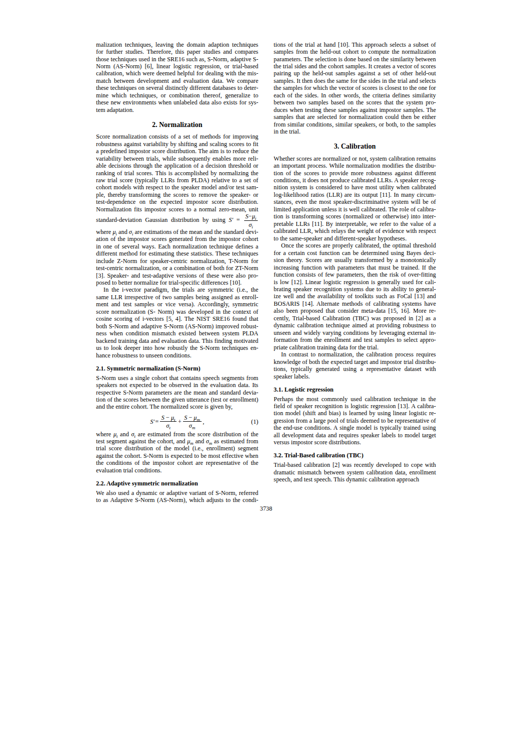malization techniques, leaving the domain adaption techniques for further studies. Therefore, this paper studies and compares those techniques used in the SRE16 such as, S-Norm, adaptive S-Norm (AS-Norm) [6], linear logistic regression, or trial-based calibration, which were deemed helpful for dealing with the mismatch between development and evaluation data. We compare these techniques on several distinctly different databases to determine which techniques, or combination thereof, generalize to these new environments when unlabeled data also exists for system adaptation.
2. Normalization
Score normalization consists of a set of methods for improving robustness against variability by shifting and scaling scores to fit a predefined impostor score distribution. The aim is to reduce the variability between trials, while subsequently enables more reliable decisions through the application of a decision threshold or ranking of trial scores. This is accomplished by normalizing the raw trial score (typically LLRs from PLDA) relative to a set of cohort models with respect to the speaker model and/or test sample, thereby transforming the scores to remove the speaker- or test-dependence on the expected impostor score distribution. Normalization fits impostor scores to a normal zero-mean, unit standard-deviation Gaussian distribution by using S′ = S−μi σi where μi and σi are estimations of the mean and the standard deviation of the impostor scores generated from the impostor cohort in one of several ways. Each normalization technique defines a different method for estimating these statistics. These techniques include Z-Norm for speaker-centric normalization, T-Norm for test-centric normalization, or a combination of both for ZT-Norm [3]. Speaker- and test-adaptive versions of these were also proposed to better normalize for trial-specific differences [10].
In the i-vector paradigm, the trials are symmetric (i.e., the same LLR irrespective of two samples being assigned as enrollment and test samples or vice versa). Accordingly, symmetric score normalization (S- Norm) was developed in the context of cosine scoring of i-vectors [5, 4]. The NIST SRE16 found that both S-Norm and adaptive S-Norm (AS-Norm) improved robustness when condition mismatch existed between system PLDA backend training data and evaluation data. This finding motivated us to look deeper into how robustly the S-Norm techniques enhance robustness to unseen conditions.
2.1. Symmetric normalization (S-Norm)
S-Norm uses a single cohort that contains speech segments from speakers not expected to be observed in the evaluation data. Its respective S-Norm parameters are the mean and standard deviation of the scores between the given utterance (test or enrollment) and the entire cohort. The normalized score is given by,
S′ = S − μt σt + S − μm σm, (1)
where μt and σt are estimated from the score distribution of the test segment against the cohort, and μm and σm as estimated from trial score distribution of the model (i.e., enrollment) segment against the cohort. S-Norm is expected to be most effective when the conditions of the impostor cohort are representative of the evaluation trial conditions.
2.2. Adaptive symmetric normalization
We also used a dynamic or adaptive variant of S-Norm, referred to as Adaptive S-Norm (AS-Norm), which adjusts to the conditions of the trial at hand [10]. This approach selects a subset of samples from the held-out cohort to compute the normalization parameters. The selection is done based on the similarity between the trial sides and the cohort samples. It creates a vector of scores pairing up the held-out samples against a set of other held-out samples. It then does the same for the sides in the trial and selects the samples for which the vector of scores is closest to the one for each of the sides. In other words, the criteria defines similarity between two samples based on the scores that the system produces when testing these samples against impostor samples. The samples that are selected for normalization could then be either from similar conditions, similar speakers, or both, to the samples in the trial.
3. Calibration
Whether scores are normalized or not, system calibration remains an important process. While normalization modifies the distribution of the scores to provide more robustness against different conditions, it does not produce calibrated LLRs. A speaker recognition system is considered to have most utility when calibrated log-likelihood ratios (LLR) are its output [11]. In many circumstances, even the most speaker-discriminative system will be of limited application unless it is well calibrated. The role of calibration is transforming scores (normalized or otherwise) into interpretable LLRs [11]. By interpretable, we refer to the value of a calibrated LLR, which relays the weight of evidence with respect to the same-speaker and different-speaker hypotheses.
Once the scores are properly calibrated, the optimal threshold for a certain cost function can be determined using Bayes decision theory. Scores are usually transformed by a monotonically increasing function with parameters that must be trained. If the function consists of few parameters, then the risk of over-fitting is low [12]. Linear logistic regression is generally used for calibrating speaker recognition systems due to its ability to generalize well and the availability of toolkits such as FoCal [13] and BOSARIS [14]. Alternate methods of calibrating systems have also been proposed that consider meta-data [15, 16]. More recently, Trial-based Calibration (TBC) was proposed in [2] as a dynamic calibration technique aimed at providing robustness to unseen and widely varying conditions by leveraging external information from the enrollment and test samples to select appropriate calibration training data for the trial.
In contrast to normalization, the calibration process requires knowledge of both the expected target and impostor trial distributions, typically generated using a representative dataset with speaker labels.
3.1. Logistic regression
Perhaps the most commonly used calibration technique in the field of speaker recognition is logistic regression [13]. A calibration model (shift and bias) is learned by using linear logistic regression from a large pool of trials deemed to be representative of the end-use conditions. A single model is typically trained using all development data and requires speaker labels to model target versus impostor score distributions.
3.2. Trial-Based calibration (TBC)
Trial-based calibration [2] was recently developed to cope with dramatic mismatch between system calibration data, enrollment speech, and test speech. This dynamic calibration approach
3738